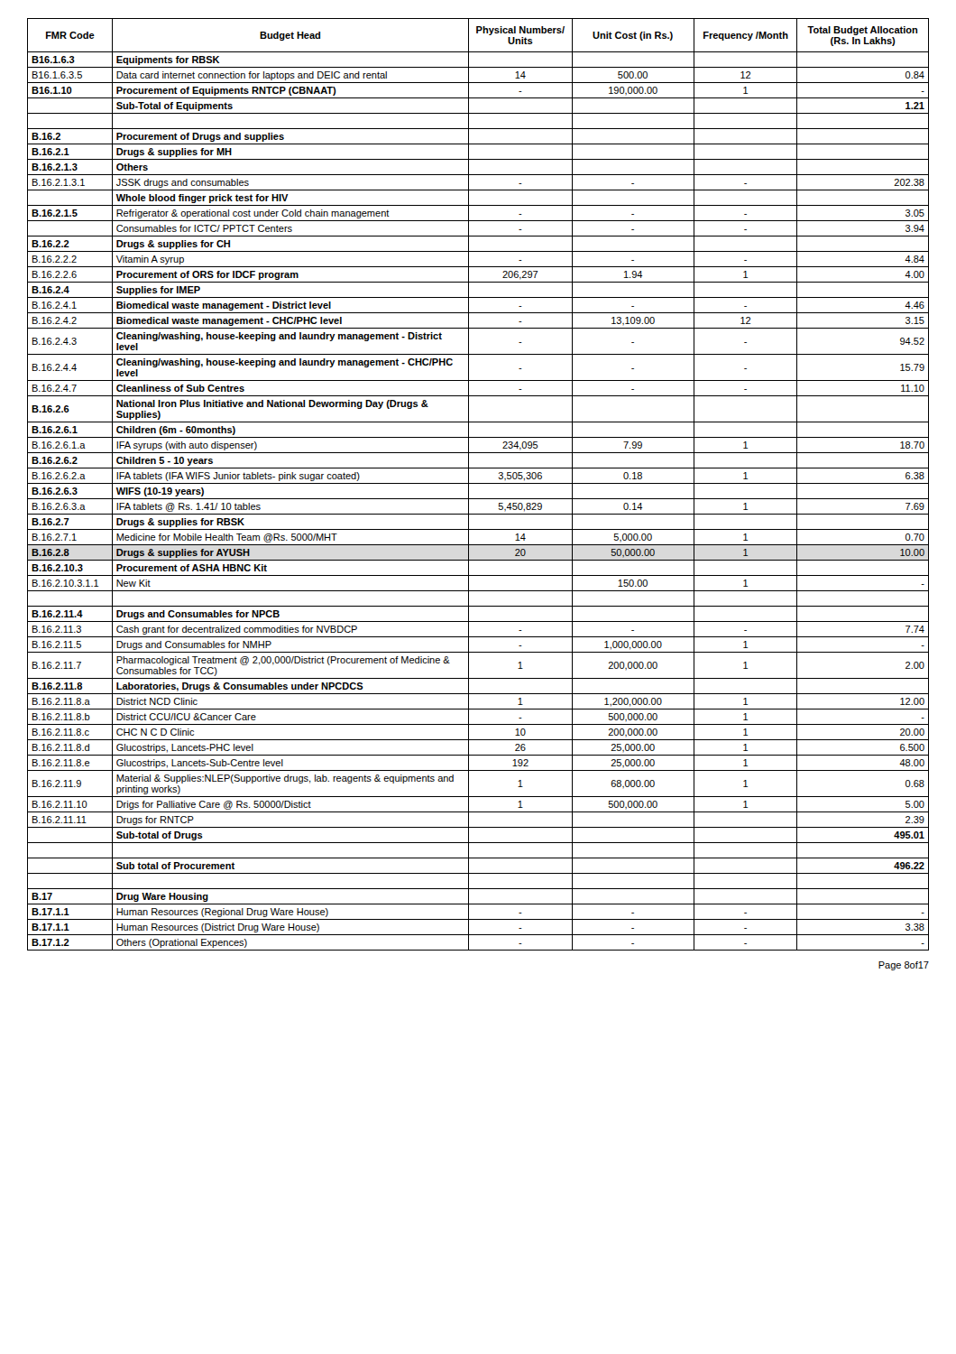| FMR Code | Budget Head | Physical Numbers/ Units | Unit Cost (in Rs.) | Frequency /Month | Total Budget Allocation (Rs. In Lakhs) |
| --- | --- | --- | --- | --- | --- |
| B16.1.6.3 | Equipments for RBSK | | | | |
| B16.1.6.3.5 | Data card internet connection for laptops and DEIC and rental | 14 | 500.00 | 12 | 0.84 |
| B16.1.10 | Procurement of Equipments RNTCP (CBNAAT) | - | 190,000.00 | 1 | - |
| | Sub-Total of Equipments | | | | 1.21 |
| B.16.2 | Procurement of Drugs and supplies | | | | |
| B.16.2.1 | Drugs & supplies for MH | | | | |
| B.16.2.1.3 | Others | | | | |
| B.16.2.1.3.1 | JSSK drugs and consumables | - | - | - | 202.38 |
| | Whole blood finger prick test for HIV | | | | |
| B.16.2.1.5 | Refrigerator & operational cost under Cold chain management | - | - | - | 3.05 |
| | Consumables for ICTC/ PPTCT Centers | - | - | - | 3.94 |
| B.16.2.2 | Drugs & supplies for CH | | | | |
| B.16.2.2.2 | Vitamin A syrup | - | - | - | 4.84 |
| B.16.2.2.6 | Procurement of ORS for IDCF program | 206,297 | 1.94 | 1 | 4.00 |
| B.16.2.4 | Supplies for IMEP | | | | |
| B.16.2.4.1 | Biomedical waste management - District level | - | - | - | 4.46 |
| B.16.2.4.2 | Biomedical waste management - CHC/PHC level | - | 13,109.00 | 12 | 3.15 |
| B.16.2.4.3 | Cleaning/washing, house-keeping and laundry management - District level | - | - | - | 94.52 |
| B.16.2.4.4 | Cleaning/washing, house-keeping and laundry management - CHC/PHC level | - | - | - | 15.79 |
| B.16.2.4.7 | Cleanliness of Sub Centres | - | - | - | 11.10 |
| B.16.2.6 | National Iron Plus Initiative and National Deworming Day (Drugs & Supplies) | | | | |
| B.16.2.6.1 | Children (6m - 60months) | | | | |
| B.16.2.6.1.a | IFA syrups (with auto dispenser) | 234,095 | 7.99 | 1 | 18.70 |
| B.16.2.6.2 | Children 5 - 10 years | | | | |
| B.16.2.6.2.a | IFA tablets (IFA WIFS Junior tablets- pink sugar coated) | 3,505,306 | 0.18 | 1 | 6.38 |
| B.16.2.6.3 | WIFS (10-19 years) | | | | |
| B.16.2.6.3.a | IFA tablets @ Rs. 1.41/ 10 tables | 5,450,829 | 0.14 | 1 | 7.69 |
| B.16.2.7 | Drugs & supplies for RBSK | | | | |
| B.16.2.7.1 | Medicine for Mobile Health Team @Rs. 5000/MHT | 14 | 5,000.00 | 1 | 0.70 |
| B.16.2.8 | Drugs & supplies for AYUSH | 20 | 50,000.00 | 1 | 10.00 |
| B.16.2.10.3 | Procurement of ASHA HBNC Kit | | | | |
| B.16.2.10.3.1.1 | New Kit | | 150.00 | 1 | - |
| B.16.2.11.4 | Drugs and Consumables for NPCB | | | | |
| B.16.2.11.3 | Cash grant for decentralized commodities for NVBDCP | - | - | - | 7.74 |
| B.16.2.11.5 | Drugs and Consumables for NMHP | - | 1,000,000.00 | 1 | - |
| B.16.2.11.7 | Pharmacological Treatment @ 2,00,000/District (Procurement of Medicine & Consumables for TCC) | 1 | 200,000.00 | 1 | 2.00 |
| B.16.2.11.8 | Laboratories, Drugs & Consumables under NPCDCS | | | | |
| B.16.2.11.8.a | District NCD Clinic | 1 | 1,200,000.00 | 1 | 12.00 |
| B.16.2.11.8.b | District CCU/ICU &Cancer Care | - | 500,000.00 | 1 | - |
| B.16.2.11.8.c | CHC N C D Clinic | 10 | 200,000.00 | 1 | 20.00 |
| B.16.2.11.8.d | Glucostrips, Lancets-PHC level | 26 | 25,000.00 | 1 | 6.500 |
| B.16.2.11.8.e | Glucostrips, Lancets-Sub-Centre level | 192 | 25,000.00 | 1 | 48.00 |
| B.16.2.11.9 | Material & Supplies:NLEP(Supportive drugs, lab. reagents & equipments and printing works) | 1 | 68,000.00 | 1 | 0.68 |
| B.16.2.11.10 | Drigs for Palliative Care @ Rs. 50000/Distict | 1 | 500,000.00 | 1 | 5.00 |
| B.16.2.11.11 | Drugs for RNTCP | | | | 2.39 |
| | Sub-total of Drugs | | | | 495.01 |
| | Sub total of Procurement | | | | 496.22 |
| B.17 | Drug Ware Housing | | | | |
| B.17.1.1 | Human Resources (Regional Drug Ware House) | - | - | - | - |
| B.17.1.1 | Human Resources (District Drug Ware House) | - | - | - | 3.38 |
| B.17.1.2 | Others (Oprational Expences) | - | - | - | - |
Page 8of17